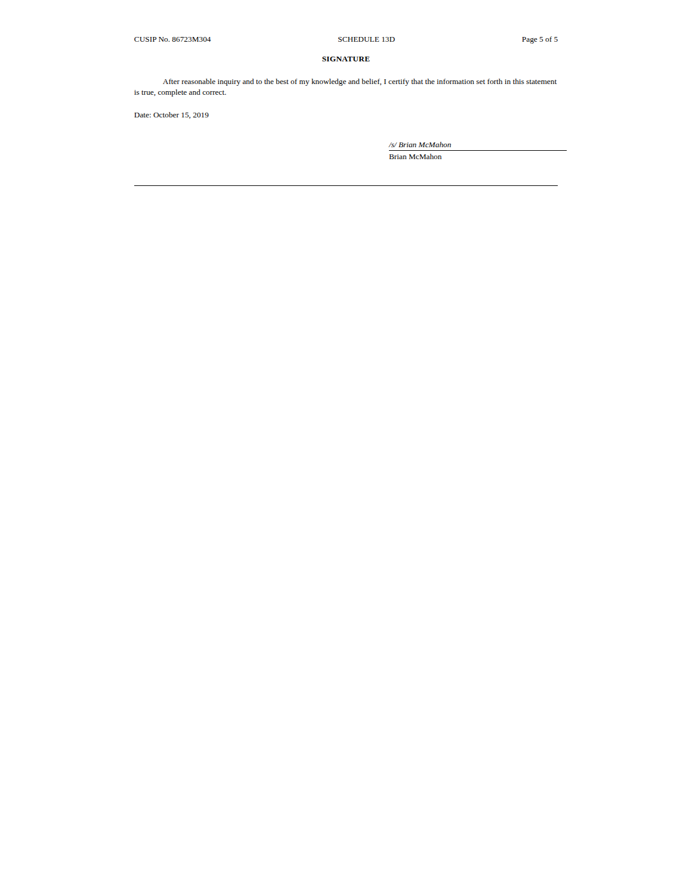CUSIP No. 86723M304
SCHEDULE 13D
Page 5 of 5
SIGNATURE
After reasonable inquiry and to the best of my knowledge and belief, I certify that the information set forth in this statement is true, complete and correct.
Date: October 15, 2019
/s/ Brian McMahon
Brian McMahon